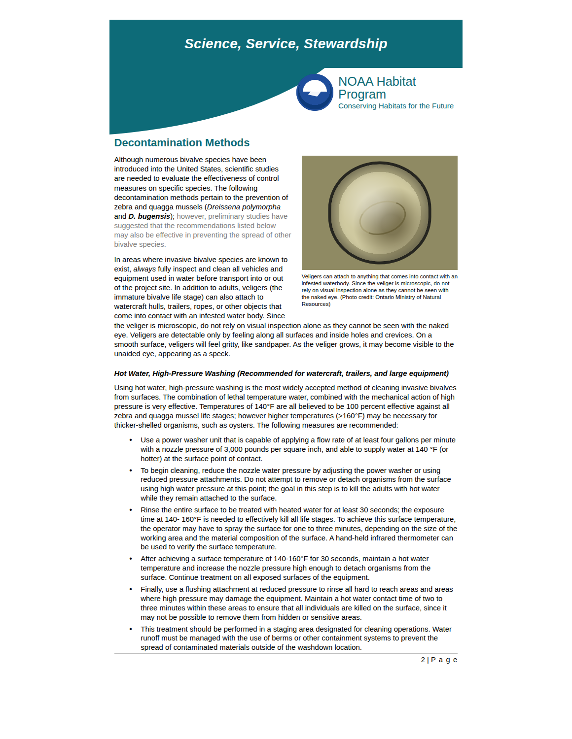Science, Service, Stewardship
NOAA Habitat Program
Conserving Habitats for the Future
Decontamination Methods
Veligers can attach to anything that comes into contact with an infested waterbody. Since the veliger is microscopic, do not rely on visual inspection alone as they cannot be seen with the naked eye. (Photo credit: Ontario Ministry of Natural Resources)
Although numerous bivalve species have been introduced into the United States, scientific studies are needed to evaluate the effectiveness of control measures on specific species. The following decontamination methods pertain to the prevention of zebra and quagga mussels (Dreissena polymorpha and D. bugensis); however, preliminary studies have suggested that the recommendations listed below may also be effective in preventing the spread of other bivalve species.
In areas where invasive bivalve species are known to exist, always fully inspect and clean all vehicles and equipment used in water before transport into or out of the project site. In addition to adults, veligers (the immature bivalve life stage) can also attach to watercraft hulls, trailers, ropes, or other objects that come into contact with an infested water body. Since the veliger is microscopic, do not rely on visual inspection alone as they cannot be seen with the naked eye. Veligers are detectable only by feeling along all surfaces and inside holes and crevices. On a smooth surface, veligers will feel gritty, like sandpaper. As the veliger grows, it may become visible to the unaided eye, appearing as a speck.
Hot Water, High-Pressure Washing (Recommended for watercraft, trailers, and large equipment)
Using hot water, high-pressure washing is the most widely accepted method of cleaning invasive bivalves from surfaces. The combination of lethal temperature water, combined with the mechanical action of high pressure is very effective. Temperatures of 140°F are all believed to be 100 percent effective against all zebra and quagga mussel life stages; however higher temperatures (>160°F) may be necessary for thicker-shelled organisms, such as oysters. The following measures are recommended:
Use a power washer unit that is capable of applying a flow rate of at least four gallons per minute with a nozzle pressure of 3,000 pounds per square inch, and able to supply water at 140 °F (or hotter) at the surface point of contact.
To begin cleaning, reduce the nozzle water pressure by adjusting the power washer or using reduced pressure attachments. Do not attempt to remove or detach organisms from the surface using high water pressure at this point; the goal in this step is to kill the adults with hot water while they remain attached to the surface.
Rinse the entire surface to be treated with heated water for at least 30 seconds; the exposure time at 140- 160°F is needed to effectively kill all life stages. To achieve this surface temperature, the operator may have to spray the surface for one to three minutes, depending on the size of the working area and the material composition of the surface. A hand-held infrared thermometer can be used to verify the surface temperature.
After achieving a surface temperature of 140-160°F for 30 seconds, maintain a hot water temperature and increase the nozzle pressure high enough to detach organisms from the surface. Continue treatment on all exposed surfaces of the equipment.
Finally, use a flushing attachment at reduced pressure to rinse all hard to reach areas and areas where high pressure may damage the equipment. Maintain a hot water contact time of two to three minutes within these areas to ensure that all individuals are killed on the surface, since it may not be possible to remove them from hidden or sensitive areas.
This treatment should be performed in a staging area designated for cleaning operations. Water runoff must be managed with the use of berms or other containment systems to prevent the spread of contaminated materials outside of the washdown location.
2 | P a g e